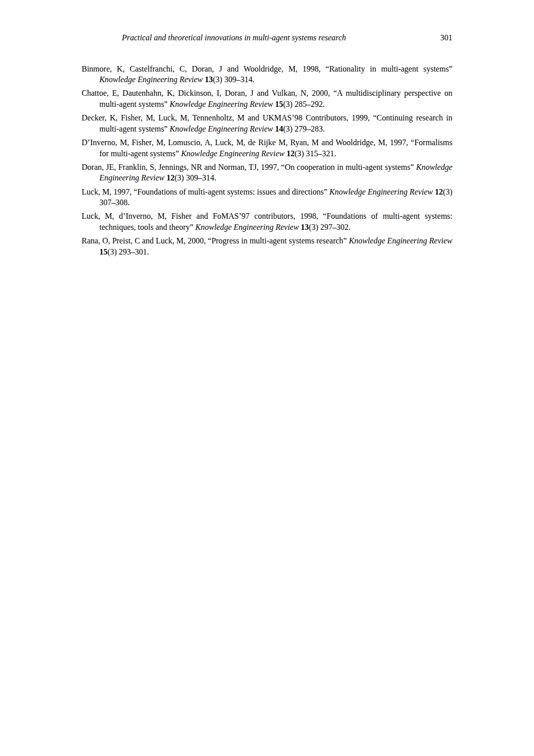Practical and theoretical innovations in multi-agent systems research 301
Binmore, K, Castelfranchi, C, Doran, J and Wooldridge, M, 1998, “Rationality in multi-agent systems” Knowledge Engineering Review 13(3) 309–314.
Chattoe, E, Dautenhahn, K, Dickinson, I, Doran, J and Vulkan, N, 2000, “A multidisciplinary perspective on multi-agent systems” Knowledge Engineering Review 15(3) 285–292.
Decker, K, Fisher, M, Luck, M, Tennenholtz, M and UKMAS’98 Contributors, 1999, “Continuing research in multi-agent systems” Knowledge Engineering Review 14(3) 279–283.
D’Inverno, M, Fisher, M, Lomuscio, A, Luck, M, de Rijke M, Ryan, M and Wooldridge, M, 1997, “Formalisms for multi-agent systems” Knowledge Engineering Review 12(3) 315–321.
Doran, JE, Franklin, S, Jennings, NR and Norman, TJ, 1997, “On cooperation in multi-agent systems” Knowledge Engineering Review 12(3) 309–314.
Luck, M, 1997, “Foundations of multi-agent systems: issues and directions” Knowledge Engineering Review 12(3) 307–308.
Luck, M, d’Inverno, M, Fisher and FoMAS’97 contributors, 1998, “Foundations of multi-agent systems: techniques, tools and theory” Knowledge Engineering Review 13(3) 297–302.
Rana, O, Preist, C and Luck, M, 2000, “Progress in multi-agent systems research” Knowledge Engineering Review 15(3) 293–301.